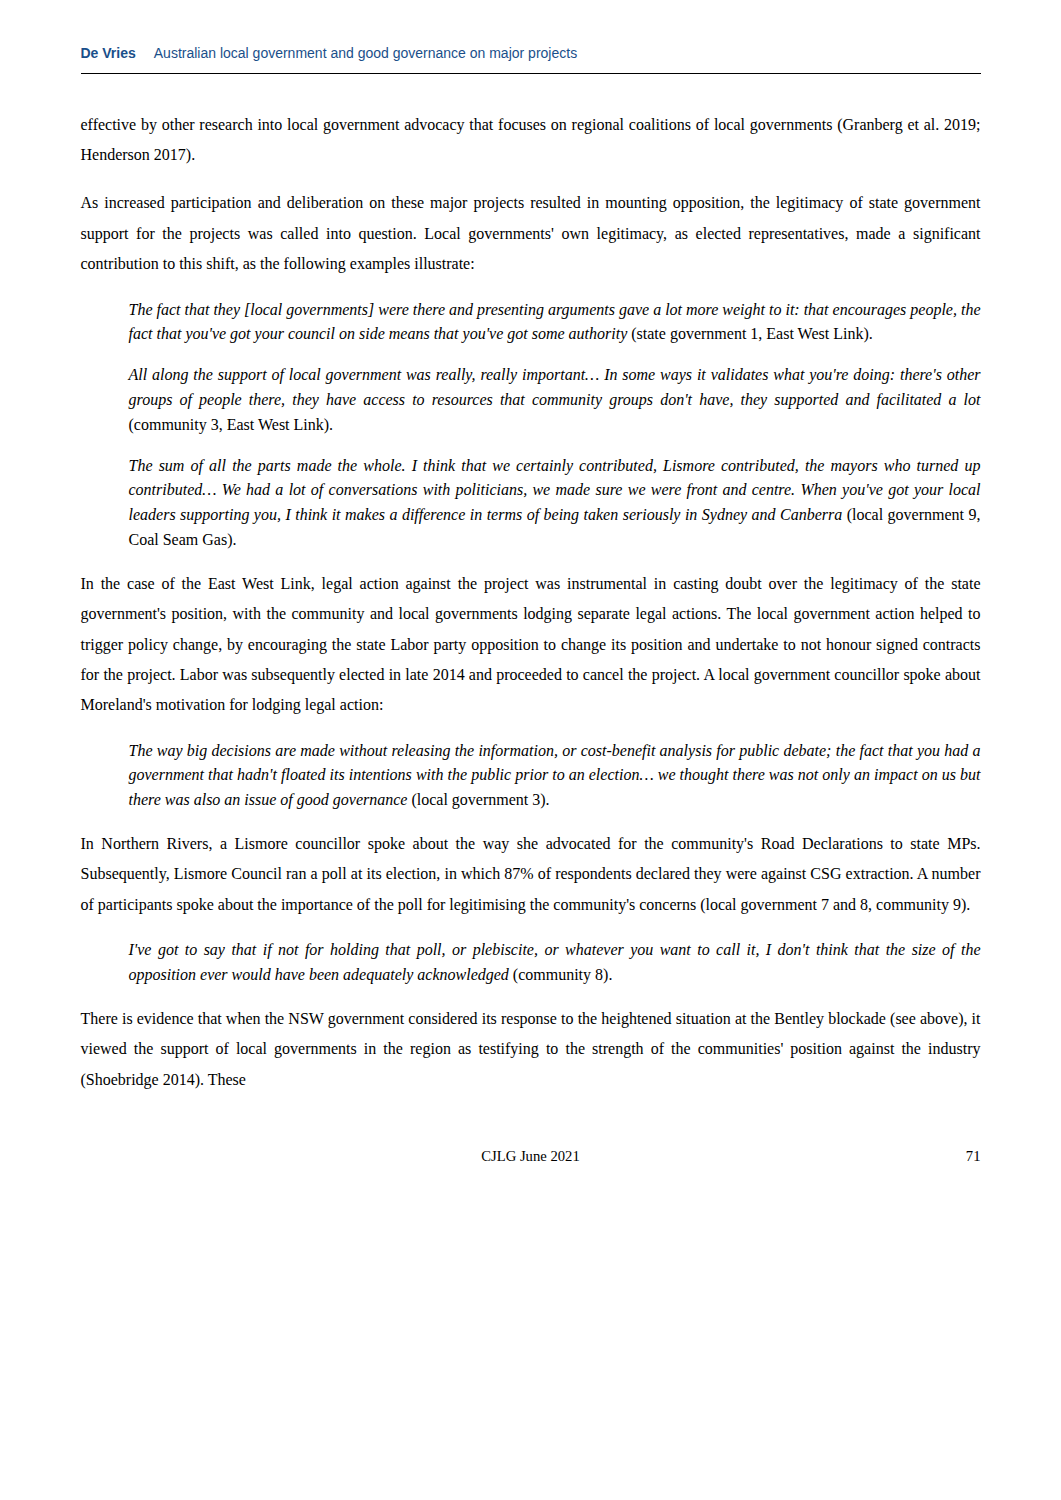De Vries Australian local government and good governance on major projects
effective by other research into local government advocacy that focuses on regional coalitions of local governments (Granberg et al. 2019; Henderson 2017).
As increased participation and deliberation on these major projects resulted in mounting opposition, the legitimacy of state government support for the projects was called into question. Local governments' own legitimacy, as elected representatives, made a significant contribution to this shift, as the following examples illustrate:
The fact that they [local governments] were there and presenting arguments gave a lot more weight to it: that encourages people, the fact that you've got your council on side means that you've got some authority (state government 1, East West Link).
All along the support of local government was really, really important… In some ways it validates what you're doing: there's other groups of people there, they have access to resources that community groups don't have, they supported and facilitated a lot (community 3, East West Link).
The sum of all the parts made the whole. I think that we certainly contributed, Lismore contributed, the mayors who turned up contributed… We had a lot of conversations with politicians, we made sure we were front and centre. When you've got your local leaders supporting you, I think it makes a difference in terms of being taken seriously in Sydney and Canberra (local government 9, Coal Seam Gas).
In the case of the East West Link, legal action against the project was instrumental in casting doubt over the legitimacy of the state government's position, with the community and local governments lodging separate legal actions. The local government action helped to trigger policy change, by encouraging the state Labor party opposition to change its position and undertake to not honour signed contracts for the project. Labor was subsequently elected in late 2014 and proceeded to cancel the project. A local government councillor spoke about Moreland's motivation for lodging legal action:
The way big decisions are made without releasing the information, or cost-benefit analysis for public debate; the fact that you had a government that hadn't floated its intentions with the public prior to an election… we thought there was not only an impact on us but there was also an issue of good governance (local government 3).
In Northern Rivers, a Lismore councillor spoke about the way she advocated for the community's Road Declarations to state MPs. Subsequently, Lismore Council ran a poll at its election, in which 87% of respondents declared they were against CSG extraction. A number of participants spoke about the importance of the poll for legitimising the community's concerns (local government 7 and 8, community 9).
I've got to say that if not for holding that poll, or plebiscite, or whatever you want to call it, I don't think that the size of the opposition ever would have been adequately acknowledged (community 8).
There is evidence that when the NSW government considered its response to the heightened situation at the Bentley blockade (see above), it viewed the support of local governments in the region as testifying to the strength of the communities' position against the industry (Shoebridge 2014). These
CJLG June 2021 71